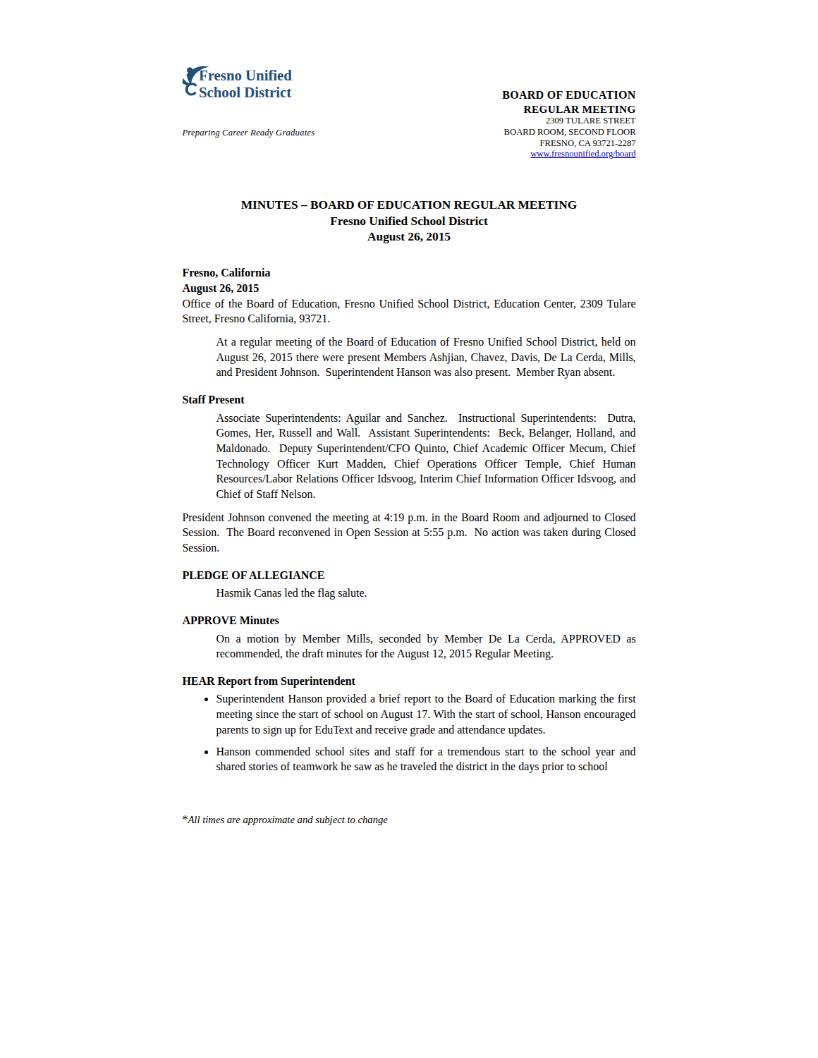Fresno Unified School District
Preparing Career Ready Graduates
BOARD OF EDUCATION
REGULAR MEETING
2309 TULARE STREET
BOARD ROOM, SECOND FLOOR
FRESNO, CA 93721-2287
www.fresnounified.org/board
MINUTES – BOARD OF EDUCATION REGULAR MEETING
Fresno Unified School District
August 26, 2015
Fresno, California
August 26, 2015
Office of the Board of Education, Fresno Unified School District, Education Center, 2309 Tulare Street, Fresno California, 93721.
At a regular meeting of the Board of Education of Fresno Unified School District, held on August 26, 2015 there were present Members Ashjian, Chavez, Davis, De La Cerda, Mills, and President Johnson. Superintendent Hanson was also present. Member Ryan absent.
Staff Present
Associate Superintendents: Aguilar and Sanchez. Instructional Superintendents: Dutra, Gomes, Her, Russell and Wall. Assistant Superintendents: Beck, Belanger, Holland, and Maldonado. Deputy Superintendent/CFO Quinto, Chief Academic Officer Mecum, Chief Technology Officer Kurt Madden, Chief Operations Officer Temple, Chief Human Resources/Labor Relations Officer Idsvoog, Interim Chief Information Officer Idsvoog, and Chief of Staff Nelson.
President Johnson convened the meeting at 4:19 p.m. in the Board Room and adjourned to Closed Session. The Board reconvened in Open Session at 5:55 p.m. No action was taken during Closed Session.
PLEDGE OF ALLEGIANCE
Hasmik Canas led the flag salute.
APPROVE Minutes
On a motion by Member Mills, seconded by Member De La Cerda, APPROVED as recommended, the draft minutes for the August 12, 2015 Regular Meeting.
HEAR Report from Superintendent
Superintendent Hanson provided a brief report to the Board of Education marking the first meeting since the start of school on August 17. With the start of school, Hanson encouraged parents to sign up for EduText and receive grade and attendance updates.
Hanson commended school sites and staff for a tremendous start to the school year and shared stories of teamwork he saw as he traveled the district in the days prior to school
*All times are approximate and subject to change